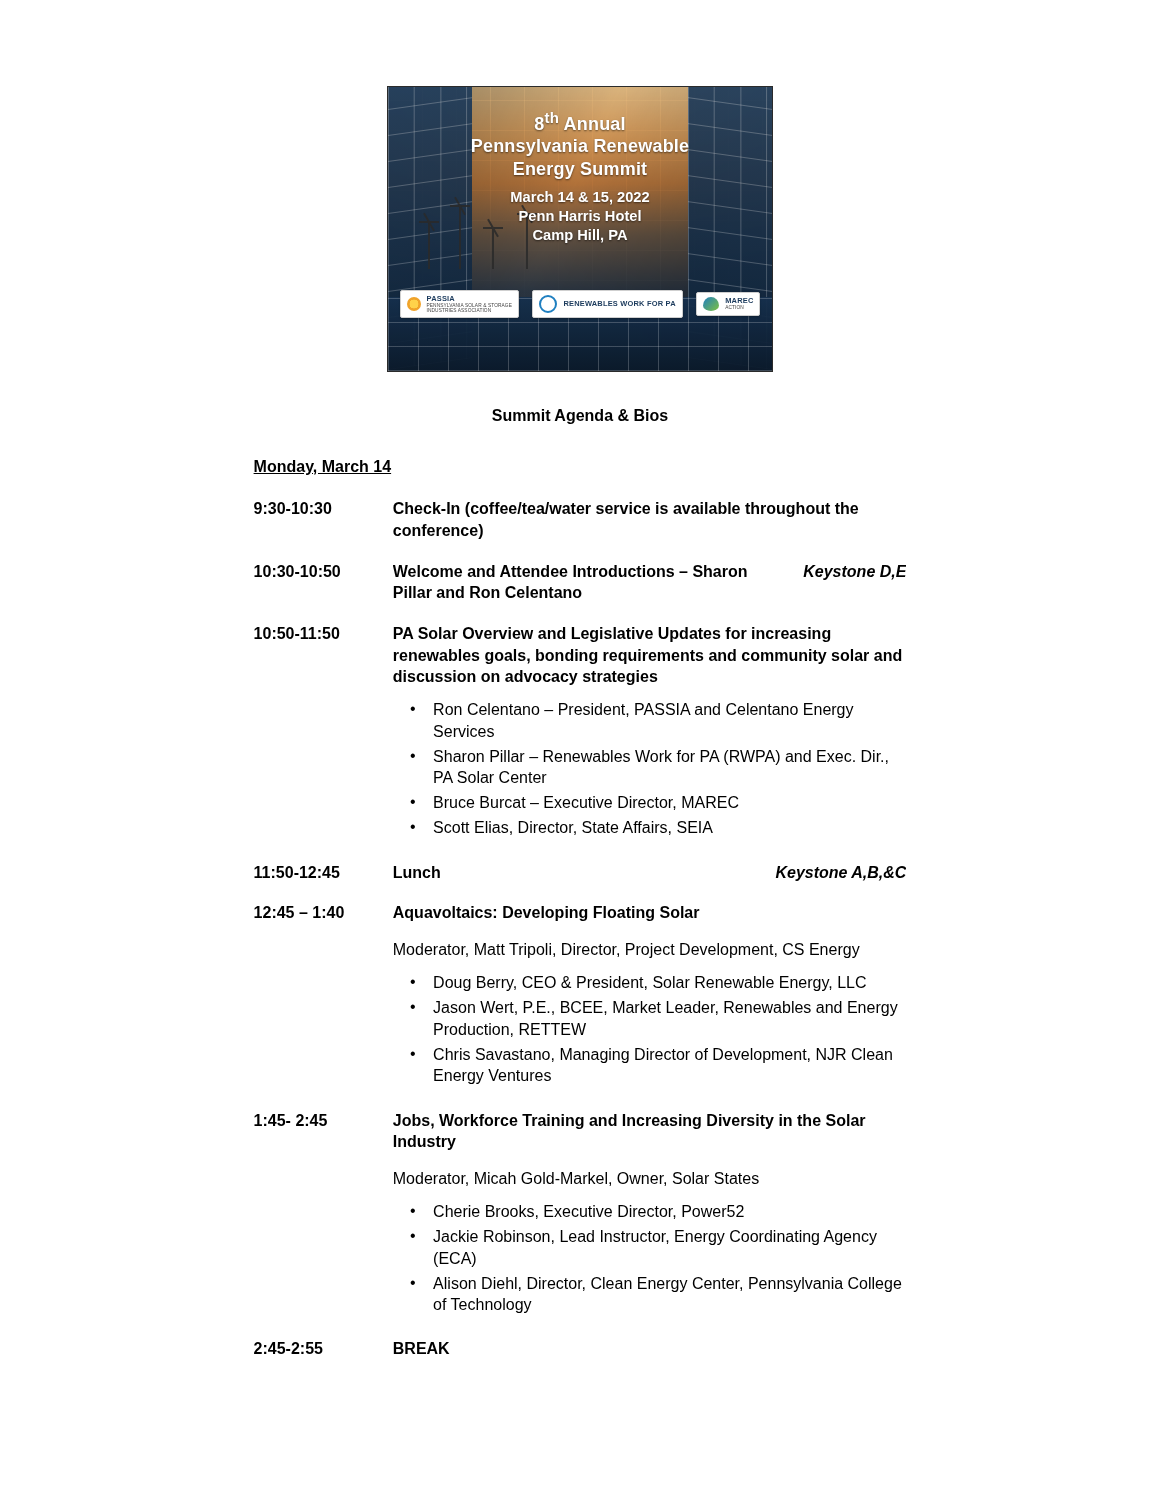8th Annual
Pennsylvania Renewable
Energy Summit
March 14 & 15, 2022
Penn Harris Hotel
Camp Hill, PA
PASSIA PENNSYLVANIA SOLAR & STORAGE
INDUSTRIES ASSOCIATION
RENEWABLES WORK FOR PA
MAREC ACTION
Summit Agenda & Bios
Monday, March 14
9:30-10:30
Check-In (coffee/tea/water service is available throughout the conference)
10:30-10:50
Keystone D,E Welcome and Attendee Introductions – Sharon Pillar and Ron Celentano
10:50-11:50
PA Solar Overview and Legislative Updates for increasing renewables goals, bonding requirements and community solar and discussion on advocacy strategies
Ron Celentano – President, PASSIA and Celentano Energy Services
Sharon Pillar – Renewables Work for PA (RWPA) and Exec. Dir., PA Solar Center
Bruce Burcat – Executive Director, MAREC
Scott Elias, Director, State Affairs, SEIA
11:50-12:45
Keystone A,B,&C Lunch
12:45 – 1:40
Aquavoltaics: Developing Floating Solar
Moderator, Matt Tripoli, Director, Project Development, CS Energy
Doug Berry, CEO & President, Solar Renewable Energy, LLC
Jason Wert, P.E., BCEE, Market Leader, Renewables and Energy Production, RETTEW
Chris Savastano, Managing Director of Development, NJR Clean Energy Ventures
1:45- 2:45
Jobs, Workforce Training and Increasing Diversity in the Solar Industry
Moderator, Micah Gold-Markel, Owner, Solar States
Cherie Brooks, Executive Director, Power52
Jackie Robinson, Lead Instructor, Energy Coordinating Agency (ECA)
Alison Diehl, Director, Clean Energy Center, Pennsylvania College of Technology
2:45-2:55
BREAK